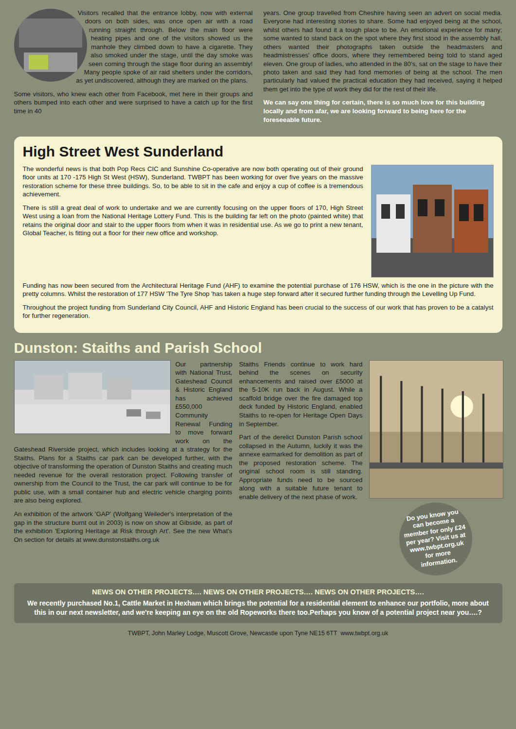Visitors recalled that the entrance lobby, now with external doors on both sides, was once open air with a road running straight through. Below the main floor were heating pipes and one of the visitors showed us the manhole they climbed down to have a cigarette. They also smoked under the stage, until the day smoke was seen coming through the stage floor during an assembly! Many people spoke of air raid shelters under the corridors, as yet undiscovered, although they are marked on the plans.
Some visitors, who knew each other from Facebook, met here in their groups and others bumped into each other and were surprised to have a catch up for the first time in 40
years. One group travelled from Cheshire having seen an advert on social media. Everyone had interesting stories to share. Some had enjoyed being at the school, whilst others had found it a tough place to be. An emotional experience for many; some wanted to stand back on the spot where they first stood in the assembly hall, others wanted their photographs taken outside the headmasters and headmistresses' office doors, where they remembered being told to stand aged eleven. One group of ladies, who attended in the 80's, sat on the stage to have their photo taken and said they had fond memories of being at the school. The men particularly had valued the practical education they had received, saying it helped them get into the type of work they did for the rest of their life.
We can say one thing for certain, there is so much love for this building locally and from afar, we are looking forward to being here for the foreseeable future.
High Street West Sunderland
The wonderful news is that both Pop Recs CIC and Sunshine Co-operative are now both operating out of their ground floor units at 170 -175 High St West (HSW), Sunderland. TWBPT has been working for over five years on the massive restoration scheme for these three buildings. So, to be able to sit in the cafe and enjoy a cup of coffee is a tremendous achievement.
There is still a great deal of work to undertake and we are currently focusing on the upper floors of 170, High Street West using a loan from the National Heritage Lottery Fund. This is the building far left on the photo (painted white) that retains the original door and stair to the upper floors from when it was in residential use. As we go to print a new tenant, Global Teacher, is fitting out a floor for their new office and workshop.
Funding has now been secured from the Architectural Heritage Fund (AHF) to examine the potential purchase of 176 HSW, which is the one in the picture with the pretty columns. Whilst the restoration of 177 HSW 'The Tyre Shop 'has taken a huge step forward after it secured further funding through the Levelling Up Fund.
Throughout the project funding from Sunderland City Council, AHF and Historic England has been crucial to the success of our work that has proven to be a catalyst for further regeneration.
Dunston: Staiths and Parish School
Our partnership with National Trust, Gateshead Council & Historic England has achieved £550,000 Community Renewal Funding to move forward work on the Gateshead Riverside project, which includes looking at a strategy for the Staiths. Plans for a Staiths car park can be developed further, with the objective of transforming the operation of Dunston Staiths and creating much needed revenue for the overall restoration project. Following transfer of ownership from the Council to the Trust, the car park will continue to be for public use, with a small container hub and electric vehicle charging points are also being explored.
An exhibition of the artwork 'GAP' (Wolfgang Weileder's interpretation of the gap in the structure burnt out in 2003) is now on show at Gibside, as part of the exhibition 'Exploring Heritage at Risk through Art'. See the new What's On section for details at www.dunstonstaiths.org.uk
Staiths Friends continue to work hard behind the scenes on security enhancements and raised over £5000 at the 5-10K run back in August. While a scaffold bridge over the fire damaged top deck funded by Historic England, enabled Staiths to re-open for Heritage Open Days in September.
Part of the derelict Dunston Parish school collapsed in the Autumn, luckily it was the annexe earmarked for demolition as part of the proposed restoration scheme. The original school room is still standing. Appropriate funds need to be sourced along with a suitable future tenant to enable delivery of the next phase of work.
Do you know you can become a member for only £24 per year? Visit us at www.twbpt.org.uk for more information.
NEWS ON OTHER PROJECTS…. NEWS ON OTHER PROJECTS…. NEWS ON OTHER PROJECTS….
We recently purchased No.1, Cattle Market in Hexham which brings the potential for a residential element to enhance our portfolio, more about this in our next newsletter, and we're keeping an eye on the old Ropeworks there too.Perhaps you know of a potential project near you….?
TWBPT, John Marley Lodge, Muscott Grove, Newcastle upon Tyne NE15 6TT www.twbpt.org.uk